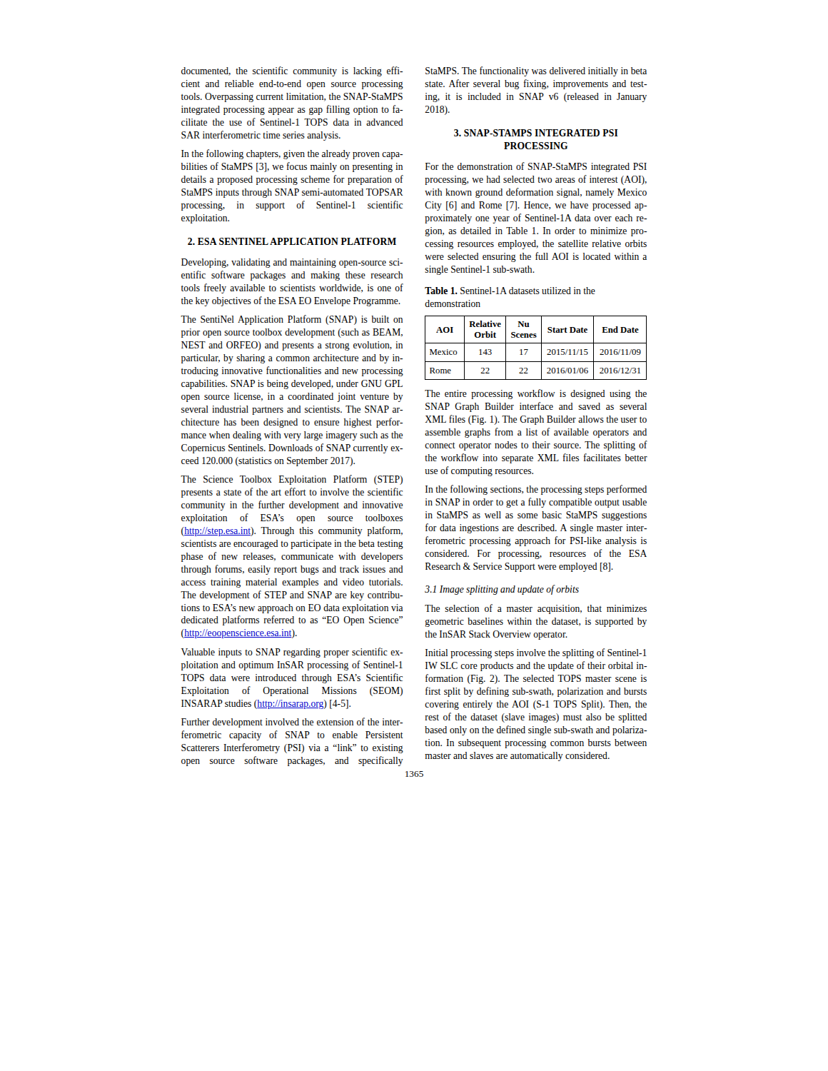documented, the scientific community is lacking efficient and reliable end-to-end open source processing tools. Overpassing current limitation, the SNAP-StaMPS integrated processing appear as gap filling option to facilitate the use of Sentinel-1 TOPS data in advanced SAR interferometric time series analysis.
In the following chapters, given the already proven capabilities of StaMPS [3], we focus mainly on presenting in details a proposed processing scheme for preparation of StaMPS inputs through SNAP semi-automated TOPSAR processing, in support of Sentinel-1 scientific exploitation.
2. ESA Sentinel Application Platform
Developing, validating and maintaining open-source scientific software packages and making these research tools freely available to scientists worldwide, is one of the key objectives of the ESA EO Envelope Programme.
The SentiNel Application Platform (SNAP) is built on prior open source toolbox development (such as BEAM, NEST and ORFEO) and presents a strong evolution, in particular, by sharing a common architecture and by introducing innovative functionalities and new processing capabilities. SNAP is being developed, under GNU GPL open source license, in a coordinated joint venture by several industrial partners and scientists. The SNAP architecture has been designed to ensure highest performance when dealing with very large imagery such as the Copernicus Sentinels. Downloads of SNAP currently exceed 120.000 (statistics on September 2017).
The Science Toolbox Exploitation Platform (STEP) presents a state of the art effort to involve the scientific community in the further development and innovative exploitation of ESA’s open source toolboxes (http://step.esa.int). Through this community platform, scientists are encouraged to participate in the beta testing phase of new releases, communicate with developers through forums, easily report bugs and track issues and access training material examples and video tutorials. The development of STEP and SNAP are key contributions to ESA’s new approach on EO data exploitation via dedicated platforms referred to as “EO Open Science” (http://eoopenscience.esa.int).
Valuable inputs to SNAP regarding proper scientific exploitation and optimum InSAR processing of Sentinel-1 TOPS data were introduced through ESA’s Scientific Exploitation of Operational Missions (SEOM) INSARAP studies (http://insarap.org) [4-5].
Further development involved the extension of the interferometric capacity of SNAP to enable Persistent Scatterers Interferometry (PSI) via a “link” to existing open source software packages, and specifically StaMPS. The functionality was delivered initially in beta state. After several bug fixing, improvements and testing, it is included in SNAP v6 (released in January 2018).
3. SNAP-StaMPS Integrated PSI Processing
For the demonstration of SNAP-StaMPS integrated PSI processing, we had selected two areas of interest (AOI), with known ground deformation signal, namely Mexico City [6] and Rome [7]. Hence, we have processed approximately one year of Sentinel-1A data over each region, as detailed in Table 1. In order to minimize processing resources employed, the satellite relative orbits were selected ensuring the full AOI is located within a single Sentinel-1 sub-swath.
Table 1. Sentinel-1A datasets utilized in the demonstration
| AOI | Relative Orbit | Nu Scenes | Start Date | End Date |
| --- | --- | --- | --- | --- |
| Mexico | 143 | 17 | 2015/11/15 | 2016/11/09 |
| Rome | 22 | 22 | 2016/01/06 | 2016/12/31 |
The entire processing workflow is designed using the SNAP Graph Builder interface and saved as several XML files (Fig. 1). The Graph Builder allows the user to assemble graphs from a list of available operators and connect operator nodes to their source. The splitting of the workflow into separate XML files facilitates better use of computing resources.
In the following sections, the processing steps performed in SNAP in order to get a fully compatible output usable in StaMPS as well as some basic StaMPS suggestions for data ingestions are described. A single master interferometric processing approach for PSI-like analysis is considered. For processing, resources of the ESA Research & Service Support were employed [8].
3.1 Image splitting and update of orbits
The selection of a master acquisition, that minimizes geometric baselines within the dataset, is supported by the InSAR Stack Overview operator.
Initial processing steps involve the splitting of Sentinel-1 IW SLC core products and the update of their orbital information (Fig. 2). The selected TOPS master scene is first split by defining sub-swath, polarization and bursts covering entirely the AOI (S-1 TOPS Split). Then, the rest of the dataset (slave images) must also be splitted based only on the defined single sub-swath and polarization. In subsequent processing common bursts between master and slaves are automatically considered.
1365